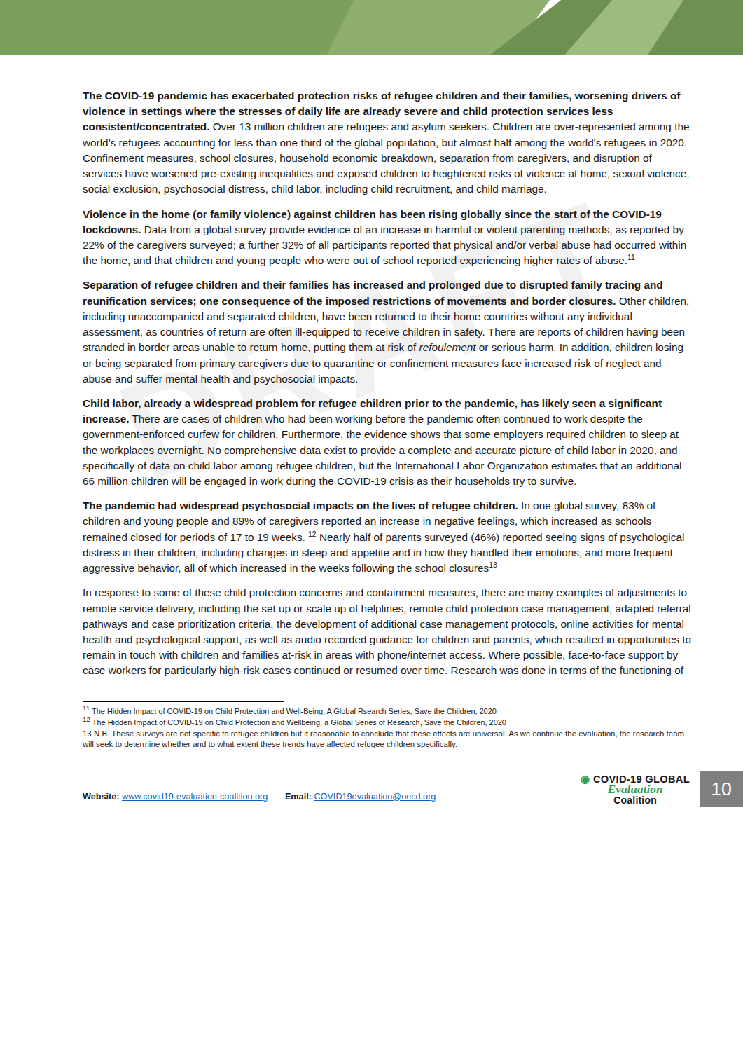DRAFT
The COVID-19 pandemic has exacerbated protection risks of refugee children and their families, worsening drivers of violence in settings where the stresses of daily life are already severe and child protection services less consistent/concentrated. Over 13 million children are refugees and asylum seekers. Children are over-represented among the world's refugees accounting for less than one third of the global population, but almost half among the world's refugees in 2020. Confinement measures, school closures, household economic breakdown, separation from caregivers, and disruption of services have worsened pre-existing inequalities and exposed children to heightened risks of violence at home, sexual violence, social exclusion, psychosocial distress, child labor, including child recruitment, and child marriage.
Violence in the home (or family violence) against children has been rising globally since the start of the COVID-19 lockdowns. Data from a global survey provide evidence of an increase in harmful or violent parenting methods, as reported by 22% of the caregivers surveyed; a further 32% of all participants reported that physical and/or verbal abuse had occurred within the home, and that children and young people who were out of school reported experiencing higher rates of abuse.11
Separation of refugee children and their families has increased and prolonged due to disrupted family tracing and reunification services; one consequence of the imposed restrictions of movements and border closures. Other children, including unaccompanied and separated children, have been returned to their home countries without any individual assessment, as countries of return are often ill-equipped to receive children in safety. There are reports of children having been stranded in border areas unable to return home, putting them at risk of refoulement or serious harm. In addition, children losing or being separated from primary caregivers due to quarantine or confinement measures face increased risk of neglect and abuse and suffer mental health and psychosocial impacts.
Child labor, already a widespread problem for refugee children prior to the pandemic, has likely seen a significant increase. There are cases of children who had been working before the pandemic often continued to work despite the government-enforced curfew for children. Furthermore, the evidence shows that some employers required children to sleep at the workplaces overnight. No comprehensive data exist to provide a complete and accurate picture of child labor in 2020, and specifically of data on child labor among refugee children, but the International Labor Organization estimates that an additional 66 million children will be engaged in work during the COVID-19 crisis as their households try to survive.
The pandemic had widespread psychosocial impacts on the lives of refugee children. In one global survey, 83% of children and young people and 89% of caregivers reported an increase in negative feelings, which increased as schools remained closed for periods of 17 to 19 weeks. 12 Nearly half of parents surveyed (46%) reported seeing signs of psychological distress in their children, including changes in sleep and appetite and in how they handled their emotions, and more frequent aggressive behavior, all of which increased in the weeks following the school closures13
In response to some of these child protection concerns and containment measures, there are many examples of adjustments to remote service delivery, including the set up or scale up of helplines, remote child protection case management, adapted referral pathways and case prioritization criteria, the development of additional case management protocols, online activities for mental health and psychological support, as well as audio recorded guidance for children and parents, which resulted in opportunities to remain in touch with children and families at-risk in areas with phone/internet access. Where possible, face-to-face support by case workers for particularly high-risk cases continued or resumed over time. Research was done in terms of the functioning of
11 The Hidden Impact of COVID-19 on Child Protection and Well-Being, A Global Rsearch Series, Save the Children, 2020
12 The Hidden Impact of COVID-19 on Child Protection and Wellbeing, a Global Series of Research, Save the Children, 2020
13 N.B. These surveys are not specific to refugee children but it reasonable to conclude that these effects are universal. As we continue the evaluation, the research team will seek to determine whether and to what extent these trends have affected refugee children specifically.
Website: www.covid19-evaluation-coalition.org Email: COVID19evaluation@oecd.org
◉ COVID-19 GLOBAL
Evaluation
Coalition
10